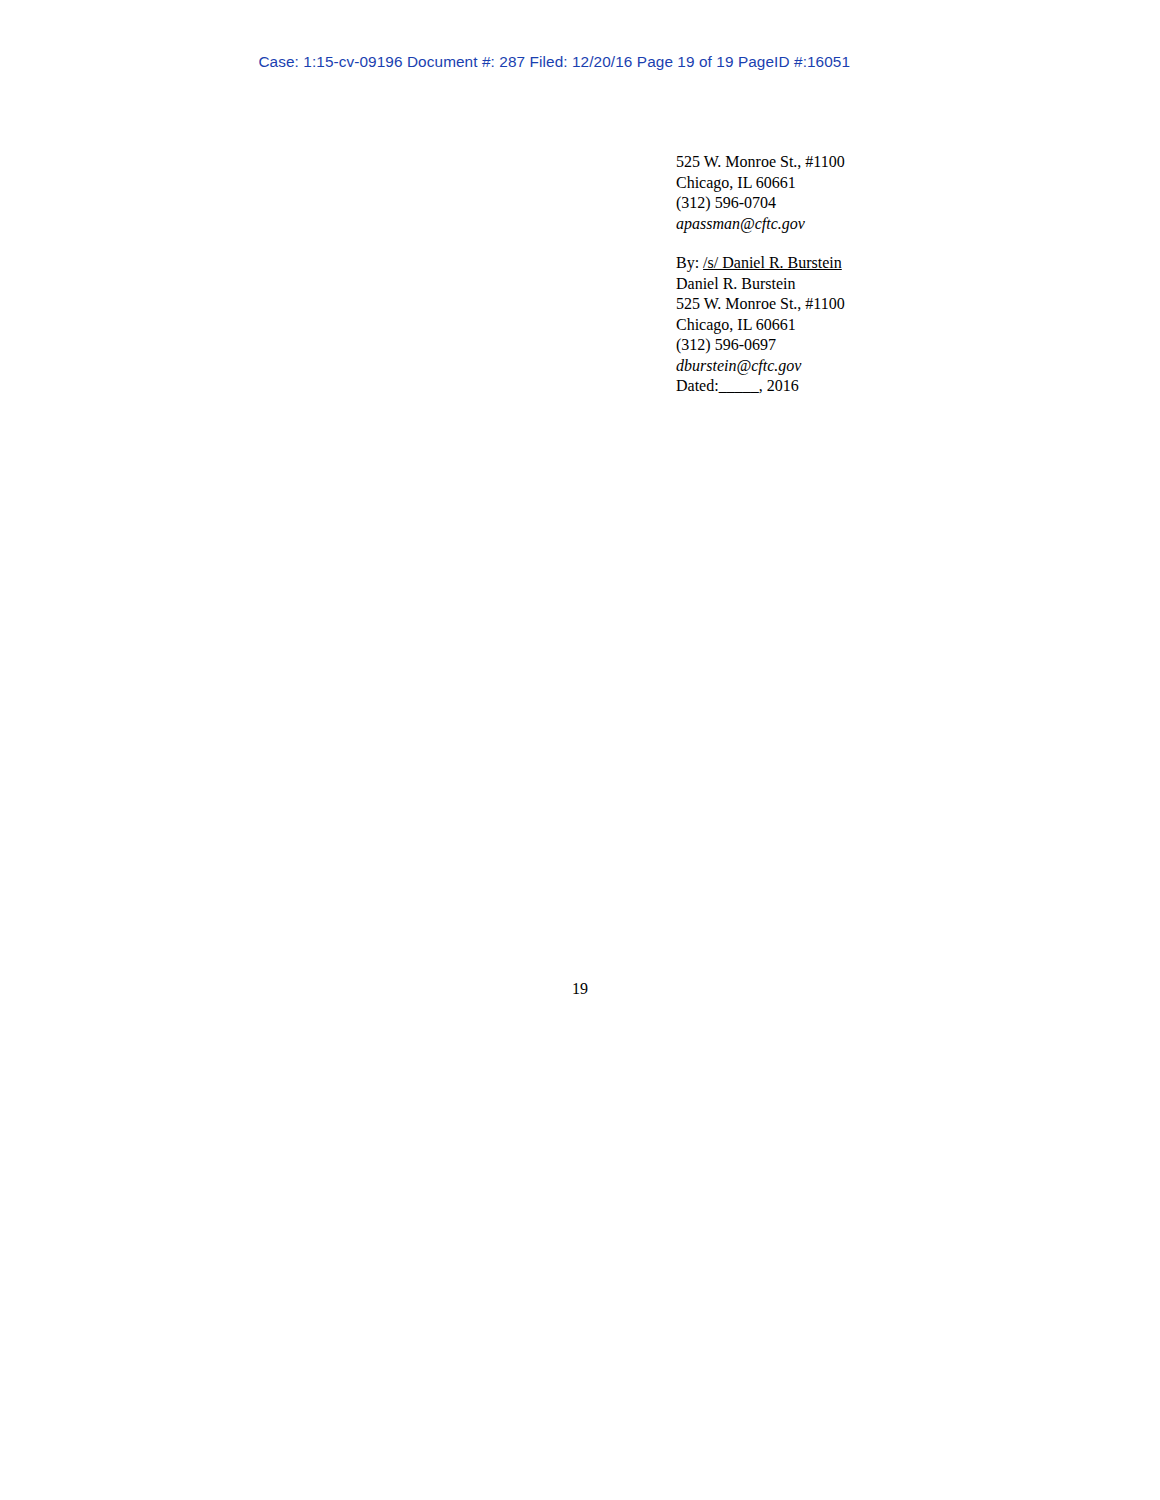Case: 1:15-cv-09196 Document #: 287 Filed: 12/20/16 Page 19 of 19 PageID #:16051
525 W. Monroe St., #1100
Chicago, IL 60661
(312) 596-0704
apassman@cftc.gov
By: /s/ Daniel R. Burstein
Daniel R. Burstein
525 W. Monroe St., #1100
Chicago, IL 60661
(312) 596-0697
dburstein@cftc.gov
Dated:_____, 2016
19